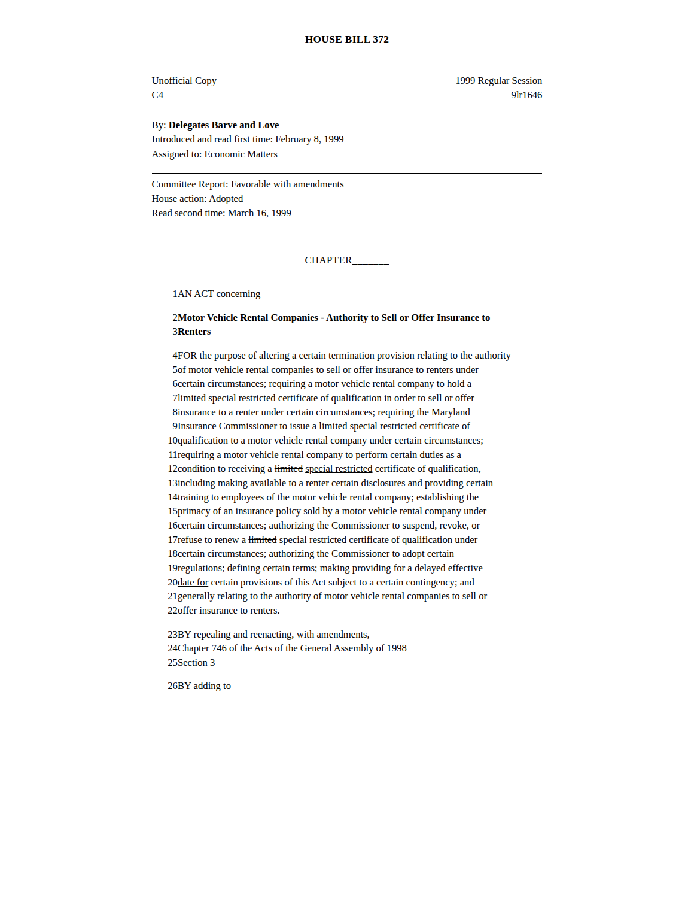HOUSE BILL 372
Unofficial Copy
C4
1999 Regular Session
9lr1646
By: Delegates Barve and Love
Introduced and read first time: February 8, 1999
Assigned to: Economic Matters
Committee Report: Favorable with amendments
House action: Adopted
Read second time: March 16, 1999
CHAPTER_______
| 1 | AN ACT concerning |
| 2 | Motor Vehicle Rental Companies - Authority to Sell or Offer Insurance to |
| 3 | Renters |
| 4 | FOR the purpose of altering a certain termination provision relating to the authority |
| 5 | of motor vehicle rental companies to sell or offer insurance to renters under |
| 6 | certain circumstances; requiring a motor vehicle rental company to hold a |
| 7 | limited special restricted certificate of qualification in order to sell or offer |
| 8 | insurance to a renter under certain circumstances; requiring the Maryland |
| 9 | Insurance Commissioner to issue a limited special restricted certificate of |
| 10 | qualification to a motor vehicle rental company under certain circumstances; |
| 11 | requiring a motor vehicle rental company to perform certain duties as a |
| 12 | condition to receiving a limited special restricted certificate of qualification, |
| 13 | including making available to a renter certain disclosures and providing certain |
| 14 | training to employees of the motor vehicle rental company; establishing the |
| 15 | primacy of an insurance policy sold by a motor vehicle rental company under |
| 16 | certain circumstances; authorizing the Commissioner to suspend, revoke, or |
| 17 | refuse to renew a limited special restricted certificate of qualification under |
| 18 | certain circumstances; authorizing the Commissioner to adopt certain |
| 19 | regulations; defining certain terms; making providing for a delayed effective |
| 20 | date for certain provisions of this Act subject to a certain contingency; and |
| 21 | generally relating to the authority of motor vehicle rental companies to sell or |
| 22 | offer insurance to renters. |
| 23 | BY repealing and reenacting, with amendments, |
| 24 | Chapter 746 of the Acts of the General Assembly of 1998 |
| 25 | Section 3 |
| 26 | BY adding to |